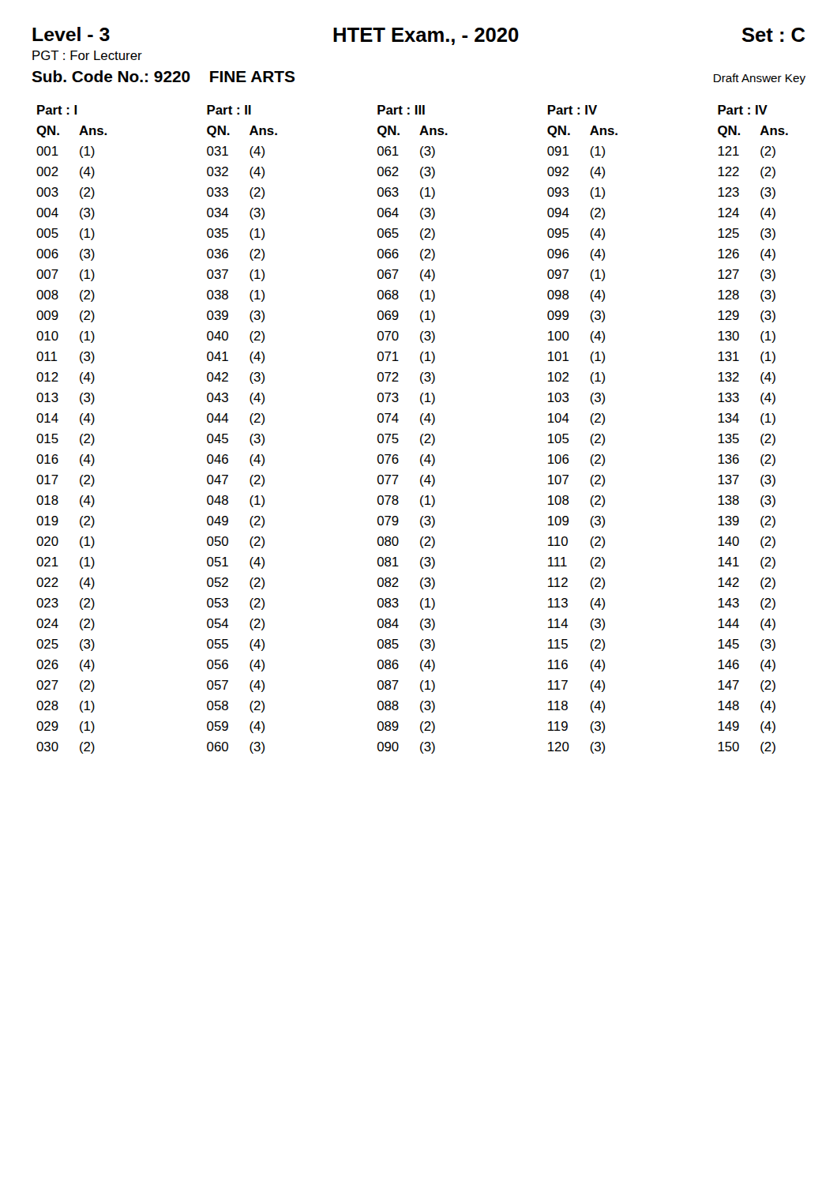Level - 3
HTET Exam., - 2020
Set : C
PGT : For Lecturer
Sub. Code No.: 9220 FINE ARTS
Draft Answer Key
| Part : I | | Part : II | | Part : III | | Part : IV | | Part : IV |
| --- | --- | --- | --- | --- | --- | --- | --- | --- |
| QN. | Ans. | | QN. | Ans. | | QN. | Ans. | | QN. | Ans. | | QN. | Ans. |
| 001 | (1) | | 031 | (4) | | 061 | (3) | | 091 | (1) | | 121 | (2) |
| 002 | (4) | | 032 | (4) | | 062 | (3) | | 092 | (4) | | 122 | (2) |
| 003 | (2) | | 033 | (2) | | 063 | (1) | | 093 | (1) | | 123 | (3) |
| 004 | (3) | | 034 | (3) | | 064 | (3) | | 094 | (2) | | 124 | (4) |
| 005 | (1) | | 035 | (1) | | 065 | (2) | | 095 | (4) | | 125 | (3) |
| 006 | (3) | | 036 | (2) | | 066 | (2) | | 096 | (4) | | 126 | (4) |
| 007 | (1) | | 037 | (1) | | 067 | (4) | | 097 | (1) | | 127 | (3) |
| 008 | (2) | | 038 | (1) | | 068 | (1) | | 098 | (4) | | 128 | (3) |
| 009 | (2) | | 039 | (3) | | 069 | (1) | | 099 | (3) | | 129 | (3) |
| 010 | (1) | | 040 | (2) | | 070 | (3) | | 100 | (4) | | 130 | (1) |
| 011 | (3) | | 041 | (4) | | 071 | (1) | | 101 | (1) | | 131 | (1) |
| 012 | (4) | | 042 | (3) | | 072 | (3) | | 102 | (1) | | 132 | (4) |
| 013 | (3) | | 043 | (4) | | 073 | (1) | | 103 | (3) | | 133 | (4) |
| 014 | (4) | | 044 | (2) | | 074 | (4) | | 104 | (2) | | 134 | (1) |
| 015 | (2) | | 045 | (3) | | 075 | (2) | | 105 | (2) | | 135 | (2) |
| 016 | (4) | | 046 | (4) | | 076 | (4) | | 106 | (2) | | 136 | (2) |
| 017 | (2) | | 047 | (2) | | 077 | (4) | | 107 | (2) | | 137 | (3) |
| 018 | (4) | | 048 | (1) | | 078 | (1) | | 108 | (2) | | 138 | (3) |
| 019 | (2) | | 049 | (2) | | 079 | (3) | | 109 | (3) | | 139 | (2) |
| 020 | (1) | | 050 | (2) | | 080 | (2) | | 110 | (2) | | 140 | (2) |
| 021 | (1) | | 051 | (4) | | 081 | (3) | | 111 | (2) | | 141 | (2) |
| 022 | (4) | | 052 | (2) | | 082 | (3) | | 112 | (2) | | 142 | (2) |
| 023 | (2) | | 053 | (2) | | 083 | (1) | | 113 | (4) | | 143 | (2) |
| 024 | (2) | | 054 | (2) | | 084 | (3) | | 114 | (3) | | 144 | (4) |
| 025 | (3) | | 055 | (4) | | 085 | (3) | | 115 | (2) | | 145 | (3) |
| 026 | (4) | | 056 | (4) | | 086 | (4) | | 116 | (4) | | 146 | (4) |
| 027 | (2) | | 057 | (4) | | 087 | (1) | | 117 | (4) | | 147 | (2) |
| 028 | (1) | | 058 | (2) | | 088 | (3) | | 118 | (4) | | 148 | (4) |
| 029 | (1) | | 059 | (4) | | 089 | (2) | | 119 | (3) | | 149 | (4) |
| 030 | (2) | | 060 | (3) | | 090 | (3) | | 120 | (3) | | 150 | (2) |